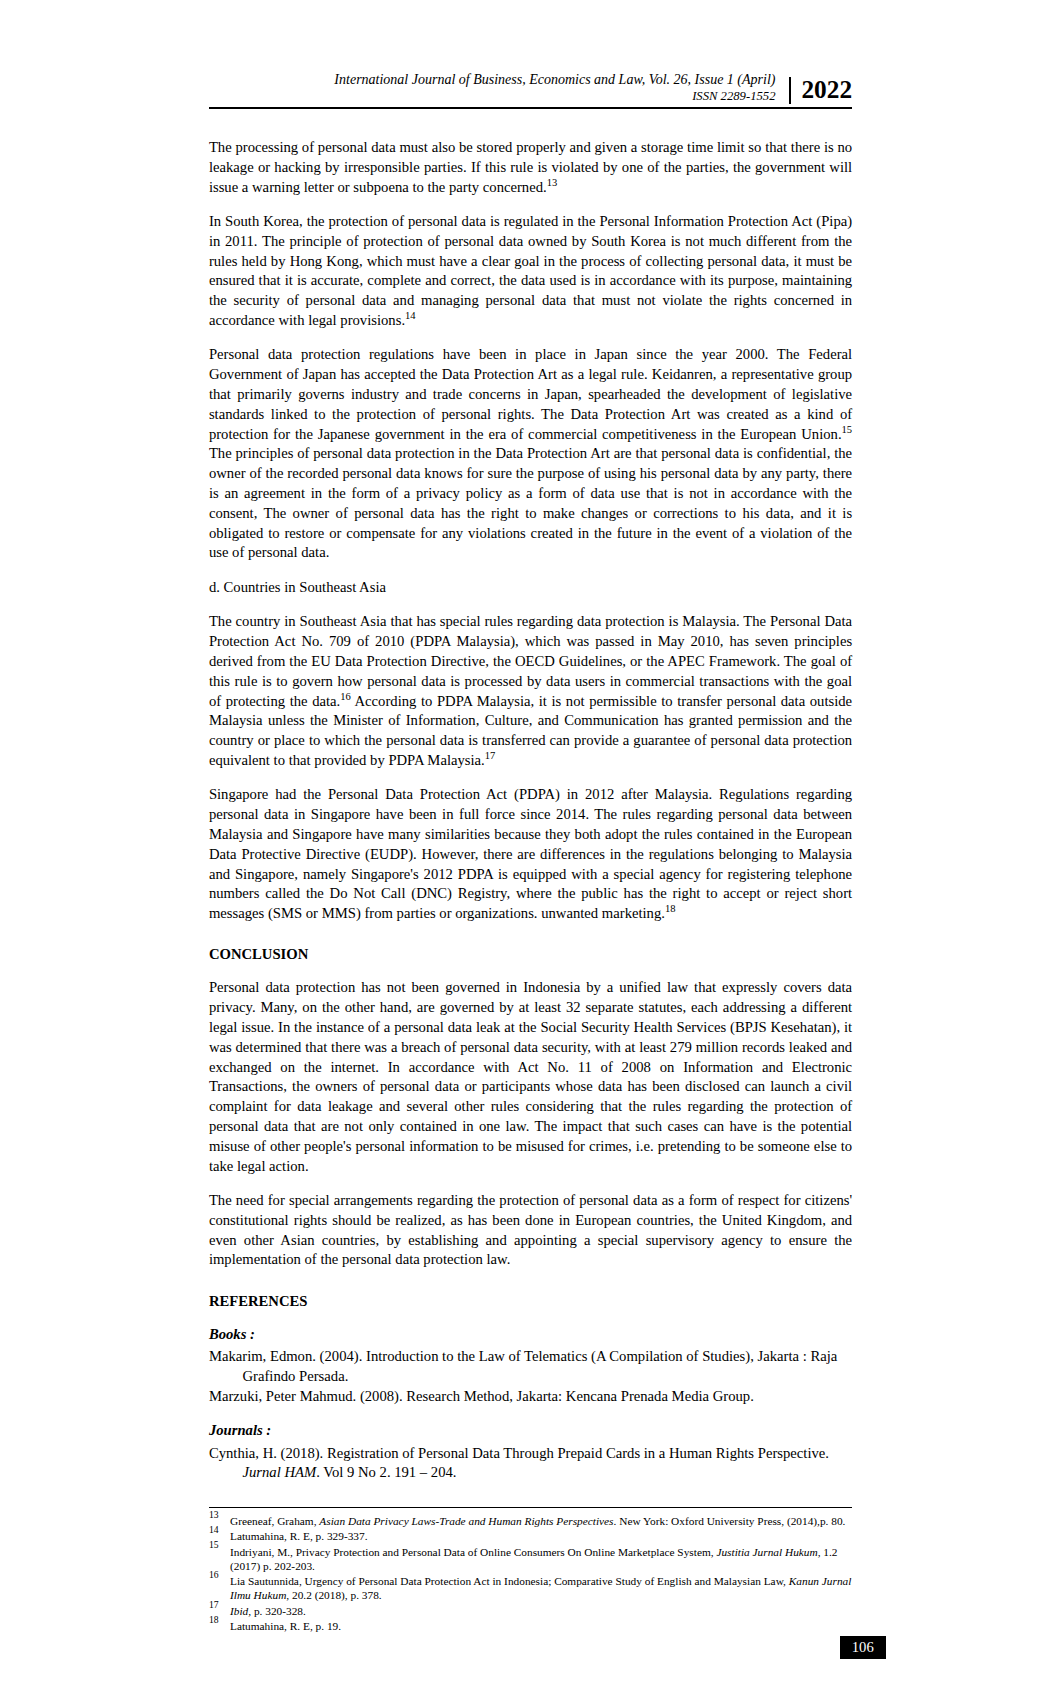International Journal of Business, Economics and Law, Vol. 26, Issue 1 (April)
ISSN 2289-1552
2022
The processing of personal data must also be stored properly and given a storage time limit so that there is no leakage or hacking by irresponsible parties. If this rule is violated by one of the parties, the government will issue a warning letter or subpoena to the party concerned.13
In South Korea, the protection of personal data is regulated in the Personal Information Protection Act (Pipa) in 2011. The principle of protection of personal data owned by South Korea is not much different from the rules held by Hong Kong, which must have a clear goal in the process of collecting personal data, it must be ensured that it is accurate, complete and correct, the data used is in accordance with its purpose, maintaining the security of personal data and managing personal data that must not violate the rights concerned in accordance with legal provisions.14
Personal data protection regulations have been in place in Japan since the year 2000. The Federal Government of Japan has accepted the Data Protection Art as a legal rule. Keidanren, a representative group that primarily governs industry and trade concerns in Japan, spearheaded the development of legislative standards linked to the protection of personal rights. The Data Protection Art was created as a kind of protection for the Japanese government in the era of commercial competitiveness in the European Union.15 The principles of personal data protection in the Data Protection Art are that personal data is confidential, the owner of the recorded personal data knows for sure the purpose of using his personal data by any party, there is an agreement in the form of a privacy policy as a form of data use that is not in accordance with the consent, The owner of personal data has the right to make changes or corrections to his data, and it is obligated to restore or compensate for any violations created in the future in the event of a violation of the use of personal data.
d. Countries in Southeast Asia
The country in Southeast Asia that has special rules regarding data protection is Malaysia. The Personal Data Protection Act No. 709 of 2010 (PDPA Malaysia), which was passed in May 2010, has seven principles derived from the EU Data Protection Directive, the OECD Guidelines, or the APEC Framework. The goal of this rule is to govern how personal data is processed by data users in commercial transactions with the goal of protecting the data.16 According to PDPA Malaysia, it is not permissible to transfer personal data outside Malaysia unless the Minister of Information, Culture, and Communication has granted permission and the country or place to which the personal data is transferred can provide a guarantee of personal data protection equivalent to that provided by PDPA Malaysia.17
Singapore had the Personal Data Protection Act (PDPA) in 2012 after Malaysia. Regulations regarding personal data in Singapore have been in full force since 2014. The rules regarding personal data between Malaysia and Singapore have many similarities because they both adopt the rules contained in the European Data Protective Directive (EUDP). However, there are differences in the regulations belonging to Malaysia and Singapore, namely Singapore's 2012 PDPA is equipped with a special agency for registering telephone numbers called the Do Not Call (DNC) Registry, where the public has the right to accept or reject short messages (SMS or MMS) from parties or organizations. unwanted marketing.18
Conclusion
Personal data protection has not been governed in Indonesia by a unified law that expressly covers data privacy. Many, on the other hand, are governed by at least 32 separate statutes, each addressing a different legal issue. In the instance of a personal data leak at the Social Security Health Services (BPJS Kesehatan), it was determined that there was a breach of personal data security, with at least 279 million records leaked and exchanged on the internet. In accordance with Act No. 11 of 2008 on Information and Electronic Transactions, the owners of personal data or participants whose data has been disclosed can launch a civil complaint for data leakage and several other rules considering that the rules regarding the protection of personal data that are not only contained in one law. The impact that such cases can have is the potential misuse of other people's personal information to be misused for crimes, i.e. pretending to be someone else to take legal action.
The need for special arrangements regarding the protection of personal data as a form of respect for citizens' constitutional rights should be realized, as has been done in European countries, the United Kingdom, and even other Asian countries, by establishing and appointing a special supervisory agency to ensure the implementation of the personal data protection law.
References
Books :
Makarim, Edmon. (2004). Introduction to the Law of Telematics (A Compilation of Studies), Jakarta : Raja Grafindo Persada.
Marzuki, Peter Mahmud. (2008). Research Method, Jakarta: Kencana Prenada Media Group.
Journals :
Cynthia, H. (2018). Registration of Personal Data Through Prepaid Cards in a Human Rights Perspective. Jurnal HAM. Vol 9 No 2. 191 – 204.
13 Greeneaf, Graham, Asian Data Privacy Laws-Trade and Human Rights Perspectives. New York: Oxford University Press, (2014),p. 80.
14 Latumahina, R. E, p. 329-337.
15 Indriyani, M., Privacy Protection and Personal Data of Online Consumers On Online Marketplace System, Justitia Jurnal Hukum, 1.2 (2017) p. 202-203.
16 Lia Sautunnida, Urgency of Personal Data Protection Act in Indonesia; Comparative Study of English and Malaysian Law, Kanun Jurnal Ilmu Hukum, 20.2 (2018), p. 378.
17 Ibid, p. 320-328.
18 Latumahina, R. E, p. 19.
106